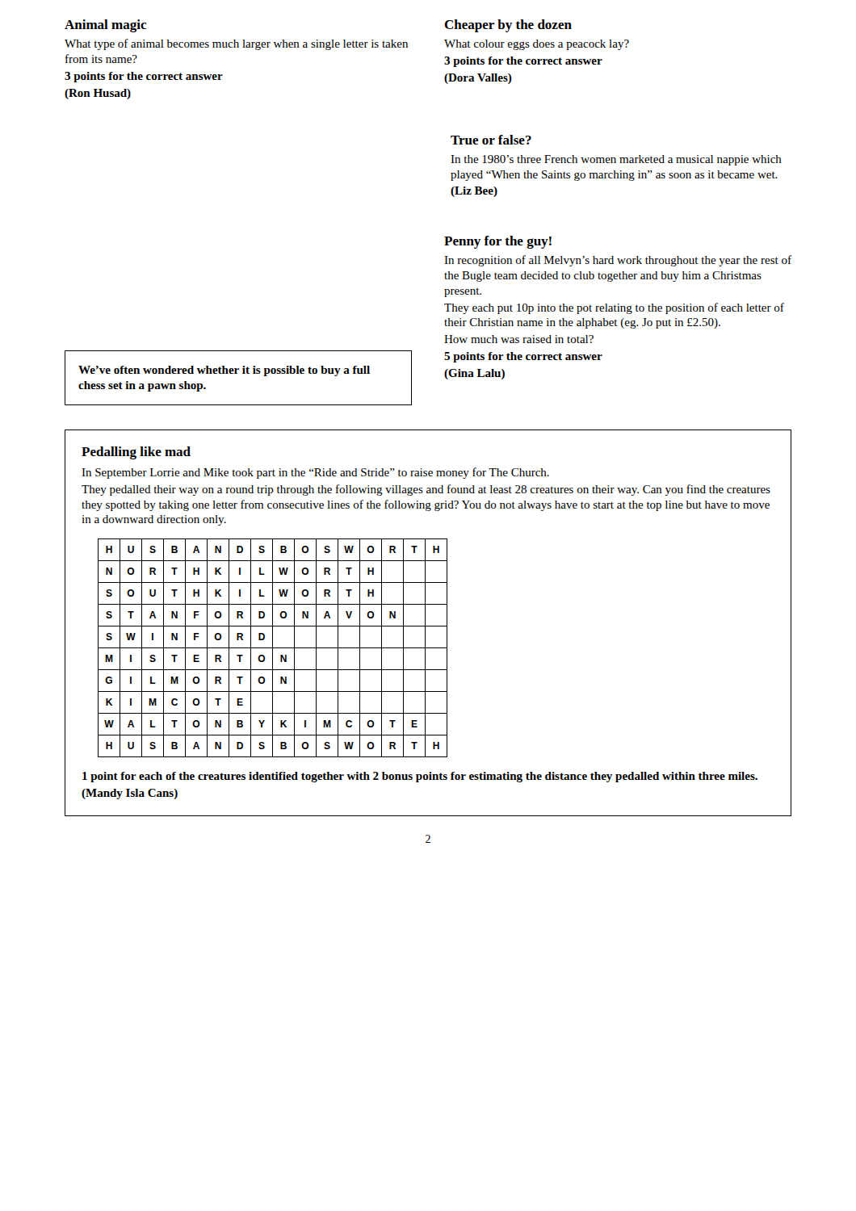Animal magic
What type of animal becomes much larger when a single letter is taken from its name?
3 points for the correct answer
(Ron Husad)
We’ve often wondered whether it is possible to buy a full chess set in a pawn shop.
Cheaper by the dozen
What colour eggs does a peacock lay?
3 points for the correct answer
(Dora Valles)
True or false?
In the 1980’s three French women marketed a musical nappie which played “When the Saints go marching in” as soon as it became wet.
(Liz Bee)
Penny for the guy!
In recognition of all Melvyn’s hard work throughout the year the rest of the Bugle team decided to club together and buy him a Christmas present.
They each put 10p into the pot relating to the position of each letter of their Christian name in the alphabet (eg. Jo put in £2.50).
How much was raised in total?
5 points for the correct answer
(Gina Lalu)
Pedalling like mad
In September Lorrie and Mike took part in the “Ride and Stride” to raise money for The Church.
They pedalled their way on a round trip through the following villages and found at least 28 creatures on their way. Can you find the creatures they spotted by taking one letter from consecutive lines of the following grid? You do not always have to start at the top line but have to move in a downward direction only.
| H | U | S | B | A | N | D | S | B | O | S | W | O | R | T | H |
| N | O | R | T | H | K | I | L | W | O | R | T | H | | | |
| S | O | U | T | H | K | I | L | W | O | R | T | H | | | |
| S | T | A | N | F | O | R | D | O | N | A | V | O | N | | |
| S | W | I | N | F | O | R | D | | | | | | | | |
| M | I | S | T | E | R | T | O | N | | | | | | | |
| G | I | L | M | O | R | T | O | N | | | | | | | |
| K | I | M | C | O | T | E | | | | | | | | | |
| W | A | L | T | O | N | B | Y | K | I | M | C | O | T | E | |
| H | U | S | B | A | N | D | S | B | O | S | W | O | R | T | H |
1 point for each of the creatures identified together with 2 bonus points for estimating the distance they pedalled within three miles.
(Mandy Isla Cans)
2